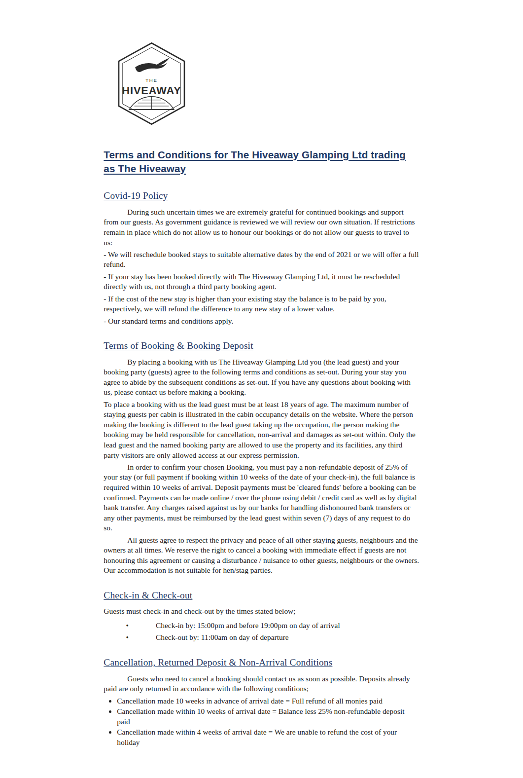THE HIVEAWAY
Terms and Conditions for The Hiveaway Glamping Ltd trading as The Hiveaway
Covid-19 Policy
During such uncertain times we are extremely grateful for continued bookings and support from our guests. As government guidance is reviewed we will review our own situation. If restrictions remain in place which do not allow us to honour our bookings or do not allow our guests to travel to us:
- We will reschedule booked stays to suitable alternative dates by the end of 2021 or we will offer a full refund.
- If your stay has been booked directly with The Hiveaway Glamping Ltd, it must be rescheduled directly with us, not through a third party booking agent.
- If the cost of the new stay is higher than your existing stay the balance is to be paid by you, respectively, we will refund the difference to any new stay of a lower value.
- Our standard terms and conditions apply.
Terms of Booking & Booking Deposit
By placing a booking with us The Hiveaway Glamping Ltd you (the lead guest) and your booking party (guests) agree to the following terms and conditions as set-out. During your stay you agree to abide by the subsequent conditions as set-out. If you have any questions about booking with us, please contact us before making a booking.
To place a booking with us the lead guest must be at least 18 years of age. The maximum number of staying guests per cabin is illustrated in the cabin occupancy details on the website. Where the person making the booking is different to the lead guest taking up the occupation, the person making the booking may be held responsible for cancellation, non-arrival and damages as set-out within. Only the lead guest and the named booking party are allowed to use the property and its facilities, any third party visitors are only allowed access at our express permission.
In order to confirm your chosen Booking, you must pay a non-refundable deposit of 25% of your stay (or full payment if booking within 10 weeks of the date of your check-in), the full balance is required within 10 weeks of arrival. Deposit payments must be 'cleared funds' before a booking can be confirmed. Payments can be made online / over the phone using debit / credit card as well as by digital bank transfer. Any charges raised against us by our banks for handling dishonoured bank transfers or any other payments, must be reimbursed by the lead guest within seven (7) days of any request to do so.
All guests agree to respect the privacy and peace of all other staying guests, neighbours and the owners at all times. We reserve the right to cancel a booking with immediate effect if guests are not honouring this agreement or causing a disturbance / nuisance to other guests, neighbours or the owners. Our accommodation is not suitable for hen/stag parties.
Check-in & Check-out
Guests must check-in and check-out by the times stated below;
•Check-in by: 15:00pm and before 19:00pm on day of arrival
•Check-out by: 11:00am on day of departure
Cancellation, Returned Deposit & Non-Arrival Conditions
Guests who need to cancel a booking should contact us as soon as possible. Deposits already paid are only returned in accordance with the following conditions;
Cancellation made 10 weeks in advance of arrival date = Full refund of all monies paid
Cancellation made within 10 weeks of arrival date = Balance less 25% non-refundable deposit paid
Cancellation made within 4 weeks of arrival date = We are unable to refund the cost of your holiday